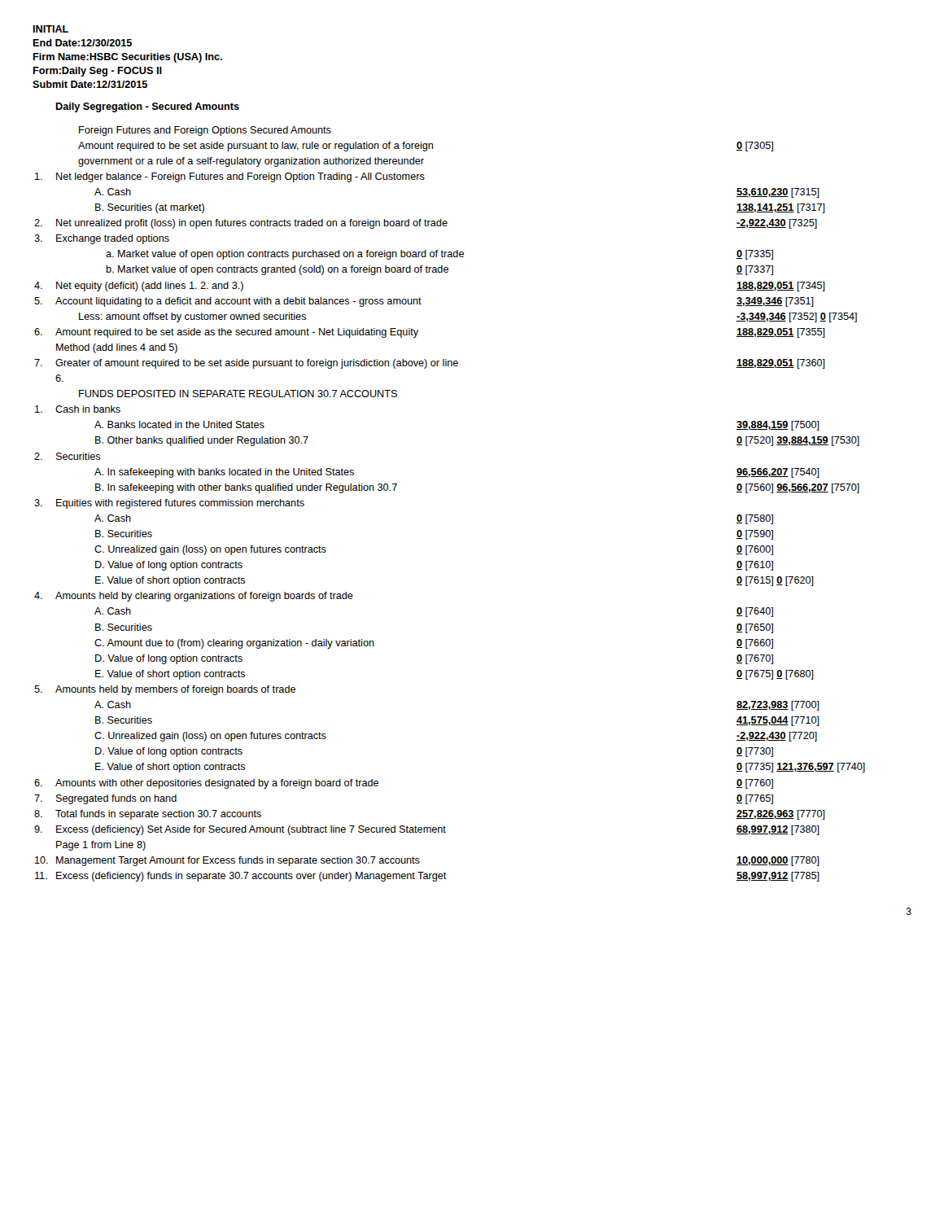INITIAL
End Date:12/30/2015
Firm Name:HSBC Securities (USA) Inc.
Form:Daily Seg - FOCUS II
Submit Date:12/31/2015
Daily Segregation - Secured Amounts
| | Foreign Futures and Foreign Options Secured Amounts | |
| | Amount required to be set aside pursuant to law, rule or regulation of a foreign | 0 [7305] |
| | government or a rule of a self-regulatory organization authorized thereunder | |
| 1. | Net ledger balance - Foreign Futures and Foreign Option Trading - All Customers | |
| | A. Cash | 53,610,230 [7315] |
| | B. Securities (at market) | 138,141,251 [7317] |
| 2. | Net unrealized profit (loss) in open futures contracts traded on a foreign board of trade | -2,922,430 [7325] |
| 3. | Exchange traded options | |
| | a. Market value of open option contracts purchased on a foreign board of trade | 0 [7335] |
| | b. Market value of open contracts granted (sold) on a foreign board of trade | 0 [7337] |
| 4. | Net equity (deficit) (add lines 1. 2. and 3.) | 188,829,051 [7345] |
| 5. | Account liquidating to a deficit and account with a debit balances - gross amount | 3,349,346 [7351] |
| | Less: amount offset by customer owned securities | -3,349,346 [7352] 0 [7354] |
| 6. | Amount required to be set aside as the secured amount - Net Liquidating Equity | 188,829,051 [7355] |
| | Method (add lines 4 and 5) | |
| 7. | Greater of amount required to be set aside pursuant to foreign jurisdiction (above) or line | 188,829,051 [7360] |
| | 6. | |
| | FUNDS DEPOSITED IN SEPARATE REGULATION 30.7 ACCOUNTS | |
| 1. | Cash in banks | |
| | A. Banks located in the United States | 39,884,159 [7500] |
| | B. Other banks qualified under Regulation 30.7 | 0 [7520] 39,884,159 [7530] |
| 2. | Securities | |
| | A. In safekeeping with banks located in the United States | 96,566,207 [7540] |
| | B. In safekeeping with other banks qualified under Regulation 30.7 | 0 [7560] 96,566,207 [7570] |
| 3. | Equities with registered futures commission merchants | |
| | A. Cash | 0 [7580] |
| | B. Securities | 0 [7590] |
| | C. Unrealized gain (loss) on open futures contracts | 0 [7600] |
| | D. Value of long option contracts | 0 [7610] |
| | E. Value of short option contracts | 0 [7615] 0 [7620] |
| 4. | Amounts held by clearing organizations of foreign boards of trade | |
| | A. Cash | 0 [7640] |
| | B. Securities | 0 [7650] |
| | C. Amount due to (from) clearing organization - daily variation | 0 [7660] |
| | D. Value of long option contracts | 0 [7670] |
| | E. Value of short option contracts | 0 [7675] 0 [7680] |
| 5. | Amounts held by members of foreign boards of trade | |
| | A. Cash | 82,723,983 [7700] |
| | B. Securities | 41,575,044 [7710] |
| | C. Unrealized gain (loss) on open futures contracts | -2,922,430 [7720] |
| | D. Value of long option contracts | 0 [7730] |
| | E. Value of short option contracts | 0 [7735] 121,376,597 [7740] |
| 6. | Amounts with other depositories designated by a foreign board of trade | 0 [7760] |
| 7. | Segregated funds on hand | 0 [7765] |
| 8. | Total funds in separate section 30.7 accounts | 257,826,963 [7770] |
| 9. | Excess (deficiency) Set Aside for Secured Amount (subtract line 7 Secured Statement | 68,997,912 [7380] |
| | Page 1 from Line 8) | |
| 10. | Management Target Amount for Excess funds in separate section 30.7 accounts | 10,000,000 [7780] |
| 11. | Excess (deficiency) funds in separate 30.7 accounts over (under) Management Target | 58,997,912 [7785] |
3